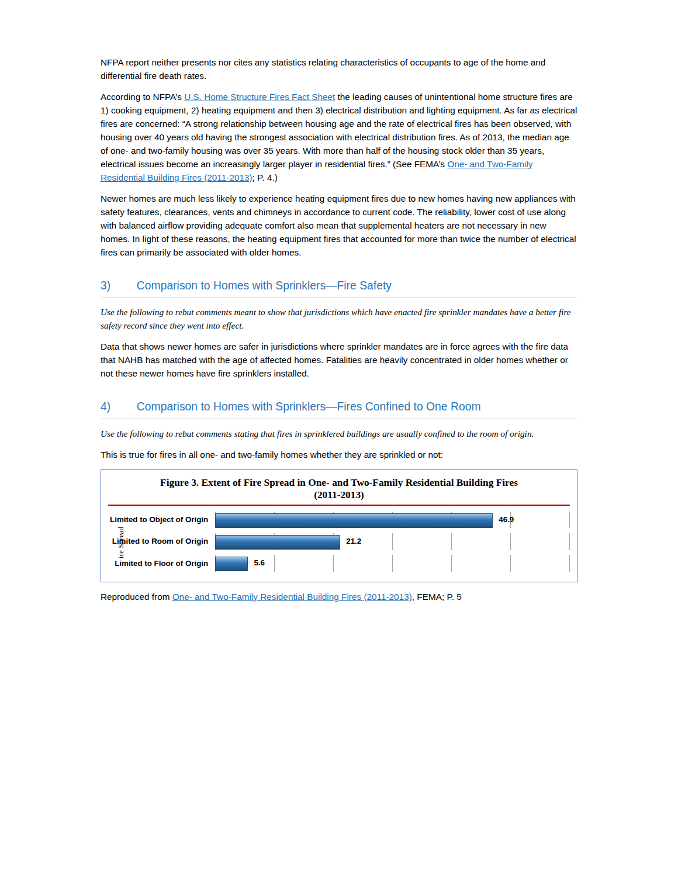NFPA report neither presents nor cites any statistics relating characteristics of occupants to age of the home and differential fire death rates.
According to NFPA’s U.S. Home Structure Fires Fact Sheet the leading causes of unintentional home structure fires are 1) cooking equipment, 2) heating equipment and then 3) electrical distribution and lighting equipment. As far as electrical fires are concerned: “A strong relationship between housing age and the rate of electrical fires has been observed, with housing over 40 years old having the strongest association with electrical distribution fires. As of 2013, the median age of one- and two-family housing was over 35 years. With more than half of the housing stock older than 35 years, electrical issues become an increasingly larger player in residential fires.” (See FEMA’s One- and Two-Family Residential Building Fires (2011-2013); P. 4.)
Newer homes are much less likely to experience heating equipment fires due to new homes having new appliances with safety features, clearances, vents and chimneys in accordance to current code. The reliability, lower cost of use along with balanced airflow providing adequate comfort also mean that supplemental heaters are not necessary in new homes. In light of these reasons, the heating equipment fires that accounted for more than twice the number of electrical fires can primarily be associated with older homes.
3) Comparison to Homes with Sprinklers—Fire Safety
Use the following to rebut comments meant to show that jurisdictions which have enacted fire sprinkler mandates have a better fire safety record since they went into effect.
Data that shows newer homes are safer in jurisdictions where sprinkler mandates are in force agrees with the fire data that NAHB has matched with the age of affected homes. Fatalities are heavily concentrated in older homes whether or not these newer homes have fire sprinklers installed.
4) Comparison to Homes with Sprinklers—Fires Confined to One Room
Use the following to rebut comments stating that fires in sprinklered buildings are usually confined to the room of origin.
This is true for fires in all one- and two-family homes whether they are sprinkled or not:
Figure 3. Extent of Fire Spread in One- and Two-Family Residential Building Fires
(2011-2013)
ire Spread
Limited to Object of Origin
46.9
Limited to Room of Origin
21.2
Limited to Floor of Origin
5.6
Reproduced from One- and Two-Family Residential Building Fires (2011-2013), FEMA; P. 5